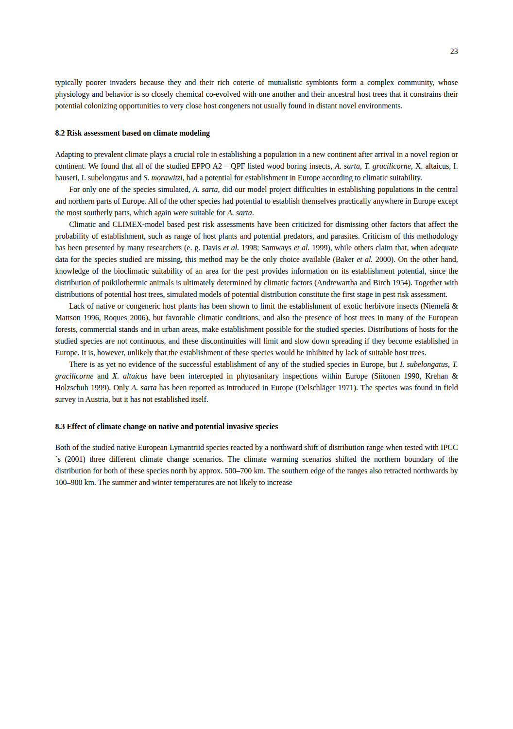23
typically poorer invaders because they and their rich coterie of mutualistic symbionts form a complex community, whose physiology and behavior is so closely chemical co-evolved with one another and their ancestral host trees that it constrains their potential colonizing opportunities to very close host congeners not usually found in distant novel environments.
8.2 Risk assessment based on climate modeling
Adapting to prevalent climate plays a crucial role in establishing a population in a new continent after arrival in a novel region or continent. We found that all of the studied EPPO A2 – QPF listed wood boring insects, A. sarta, T. gracilicorne, X. altaicus, I. hauseri, I. subelongatus and S. morawitzi, had a potential for establishment in Europe according to climatic suitability.
For only one of the species simulated, A. sarta, did our model project difficulties in establishing populations in the central and northern parts of Europe. All of the other species had potential to establish themselves practically anywhere in Europe except the most southerly parts, which again were suitable for A. sarta.
Climatic and CLIMEX-model based pest risk assessments have been criticized for dismissing other factors that affect the probability of establishment, such as range of host plants and potential predators, and parasites. Criticism of this methodology has been presented by many researchers (e. g. Davis et al. 1998; Samways et al. 1999), while others claim that, when adequate data for the species studied are missing, this method may be the only choice available (Baker et al. 2000). On the other hand, knowledge of the bioclimatic suitability of an area for the pest provides information on its establishment potential, since the distribution of poikilothermic animals is ultimately determined by climatic factors (Andrewartha and Birch 1954). Together with distributions of potential host trees, simulated models of potential distribution constitute the first stage in pest risk assessment.
Lack of native or congeneric host plants has been shown to limit the establishment of exotic herbivore insects (Niemelä & Mattson 1996, Roques 2006), but favorable climatic conditions, and also the presence of host trees in many of the European forests, commercial stands and in urban areas, make establishment possible for the studied species. Distributions of hosts for the studied species are not continuous, and these discontinuities will limit and slow down spreading if they become established in Europe. It is, however, unlikely that the establishment of these species would be inhibited by lack of suitable host trees.
There is as yet no evidence of the successful establishment of any of the studied species in Europe, but I. subelongatus, T. gracilicorne and X. altaicus have been intercepted in phytosanitary inspections within Europe (Siitonen 1990, Krehan & Holzschuh 1999). Only A. sarta has been reported as introduced in Europe (Oelschläger 1971). The species was found in field survey in Austria, but it has not established itself.
8.3 Effect of climate change on native and potential invasive species
Both of the studied native European Lymantriid species reacted by a northward shift of distribution range when tested with IPCC´s (2001) three different climate change scenarios. The climate warming scenarios shifted the northern boundary of the distribution for both of these species north by approx. 500–700 km. The southern edge of the ranges also retracted northwards by 100–900 km. The summer and winter temperatures are not likely to increase